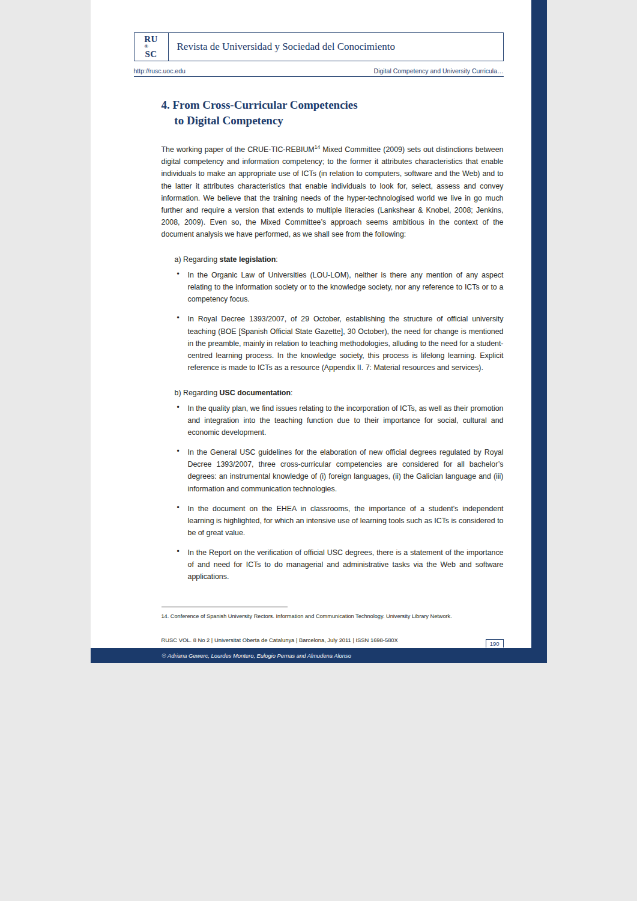RU® SC
Revista de Universidad y Sociedad del Conocimiento
http://rusc.uoc.edu Digital Competency and University Curricula…
4. From Cross-Curricular Competencies to Digital Competency
The working paper of the CRUE-TIC-REBIUM14 Mixed Committee (2009) sets out distinctions between digital competency and information competency; to the former it attributes characteristics that enable individuals to make an appropriate use of ICTs (in relation to computers, software and the Web) and to the latter it attributes characteristics that enable individuals to look for, select, assess and convey information. We believe that the training needs of the hyper-technologised world we live in go much further and require a version that extends to multiple literacies (Lankshear & Knobel, 2008; Jenkins, 2008, 2009). Even so, the Mixed Committee’s approach seems ambitious in the context of the document analysis we have performed, as we shall see from the following:
a) Regarding state legislation:
In the Organic Law of Universities (LOU-LOM), neither is there any mention of any aspect relating to the information society or to the knowledge society, nor any reference to ICTs or to a competency focus.
In Royal Decree 1393/2007, of 29 October, establishing the structure of official university teaching (BOE [Spanish Official State Gazette], 30 October), the need for change is mentioned in the preamble, mainly in relation to teaching methodologies, alluding to the need for a student-centred learning process. In the knowledge society, this process is lifelong learning. Explicit reference is made to ICTs as a resource (Appendix II. 7: Material resources and services).
b) Regarding USC documentation:
In the quality plan, we find issues relating to the incorporation of ICTs, as well as their promotion and integration into the teaching function due to their importance for social, cultural and economic development.
In the General USC guidelines for the elaboration of new official degrees regulated by Royal Decree 1393/2007, three cross-curricular competencies are considered for all bachelor’s degrees: an instrumental knowledge of (i) foreign languages, (ii) the Galician language and (iii) information and communication technologies.
In the document on the EHEA in classrooms, the importance of a student’s independent learning is highlighted, for which an intensive use of learning tools such as ICTs is considered to be of great value.
In the Report on the verification of official USC degrees, there is a statement of the importance of and need for ICTs to do managerial and administrative tasks via the Web and software applications.
14. Conference of Spanish University Rectors. Information and Communication Technology. University Library Network.
RUSC VOL. 8 No 2 | Universitat Oberta de Catalunya | Barcelona, July 2011 | ISSN 1698-580X
☉ Adriana Gewerc, Lourdes Montero, Eulogio Pernas and Almudena Alonso
190